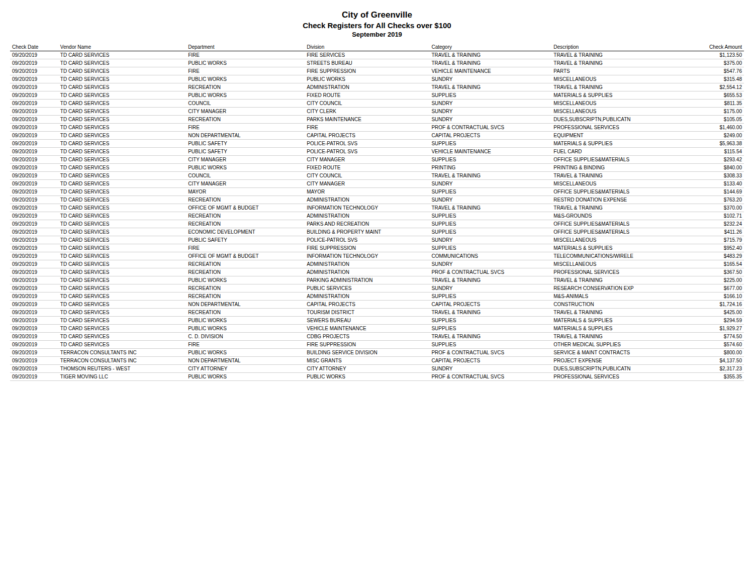City of Greenville
Check Registers for All Checks over $100
September 2019
| Check Date | Vendor Name | Department | Division | Category | Description | Check Amount |
| --- | --- | --- | --- | --- | --- | --- |
| 09/20/2019 | TD CARD SERVICES | FIRE | FIRE SERVICES | TRAVEL & TRAINING | TRAVEL & TRAINING | $1,123.50 |
| 09/20/2019 | TD CARD SERVICES | PUBLIC WORKS | STREETS BUREAU | TRAVEL & TRAINING | TRAVEL & TRAINING | $375.00 |
| 09/20/2019 | TD CARD SERVICES | FIRE | FIRE SUPPRESSION | VEHICLE MAINTENANCE | PARTS | $547.76 |
| 09/20/2019 | TD CARD SERVICES | PUBLIC WORKS | PUBLIC WORKS | SUNDRY | MISCELLANEOUS | $315.48 |
| 09/20/2019 | TD CARD SERVICES | RECREATION | ADMINISTRATION | TRAVEL & TRAINING | TRAVEL & TRAINING | $2,554.12 |
| 09/20/2019 | TD CARD SERVICES | PUBLIC WORKS | FIXED ROUTE | SUPPLIES | MATERIALS & SUPPLIES | $655.53 |
| 09/20/2019 | TD CARD SERVICES | COUNCIL | CITY COUNCIL | SUNDRY | MISCELLANEOUS | $811.35 |
| 09/20/2019 | TD CARD SERVICES | CITY MANAGER | CITY CLERK | SUNDRY | MISCELLANEOUS | $175.00 |
| 09/20/2019 | TD CARD SERVICES | RECREATION | PARKS MAINTENANCE | SUNDRY | DUES,SUBSCRIPTN,PUBLICATN | $105.05 |
| 09/20/2019 | TD CARD SERVICES | FIRE | FIRE | PROF & CONTRACTUAL SVCS | PROFESSIONAL SERVICES | $1,460.00 |
| 09/20/2019 | TD CARD SERVICES | NON DEPARTMENTAL | CAPITAL PROJECTS | CAPITAL PROJECTS | EQUIPMENT | $249.00 |
| 09/20/2019 | TD CARD SERVICES | PUBLIC SAFETY | POLICE-PATROL SVS | SUPPLIES | MATERIALS & SUPPLIES | $5,963.38 |
| 09/20/2019 | TD CARD SERVICES | PUBLIC SAFETY | POLICE-PATROL SVS | VEHICLE MAINTENANCE | FUEL CARD | $115.54 |
| 09/20/2019 | TD CARD SERVICES | CITY MANAGER | CITY MANAGER | SUPPLIES | OFFICE SUPPLIES&MATERIALS | $293.42 |
| 09/20/2019 | TD CARD SERVICES | PUBLIC WORKS | FIXED ROUTE | PRINTING | PRINTING & BINDING | $840.00 |
| 09/20/2019 | TD CARD SERVICES | COUNCIL | CITY COUNCIL | TRAVEL & TRAINING | TRAVEL & TRAINING | $308.33 |
| 09/20/2019 | TD CARD SERVICES | CITY MANAGER | CITY MANAGER | SUNDRY | MISCELLANEOUS | $133.40 |
| 09/20/2019 | TD CARD SERVICES | MAYOR | MAYOR | SUPPLIES | OFFICE SUPPLIES&MATERIALS | $144.69 |
| 09/20/2019 | TD CARD SERVICES | RECREATION | ADMINISTRATION | SUNDRY | RESTRD DONATION EXPENSE | $763.20 |
| 09/20/2019 | TD CARD SERVICES | OFFICE OF MGMT & BUDGET | INFORMATION TECHNOLOGY | TRAVEL & TRAINING | TRAVEL & TRAINING | $370.00 |
| 09/20/2019 | TD CARD SERVICES | RECREATION | ADMINISTRATION | SUPPLIES | M&S-GROUNDS | $102.71 |
| 09/20/2019 | TD CARD SERVICES | RECREATION | PARKS AND RECREATION | SUPPLIES | OFFICE SUPPLIES&MATERIALS | $232.24 |
| 09/20/2019 | TD CARD SERVICES | ECONOMIC DEVELOPMENT | BUILDING & PROPERTY MAINT | SUPPLIES | OFFICE SUPPLIES&MATERIALS | $411.26 |
| 09/20/2019 | TD CARD SERVICES | PUBLIC SAFETY | POLICE-PATROL SVS | SUNDRY | MISCELLANEOUS | $715.79 |
| 09/20/2019 | TD CARD SERVICES | FIRE | FIRE SUPPRESSION | SUPPLIES | MATERIALS & SUPPLIES | $952.40 |
| 09/20/2019 | TD CARD SERVICES | OFFICE OF MGMT & BUDGET | INFORMATION TECHNOLOGY | COMMUNICATIONS | TELECOMMUNICATIONS/WIRELE | $483.29 |
| 09/20/2019 | TD CARD SERVICES | RECREATION | ADMINISTRATION | SUNDRY | MISCELLANEOUS | $165.54 |
| 09/20/2019 | TD CARD SERVICES | RECREATION | ADMINISTRATION | PROF & CONTRACTUAL SVCS | PROFESSIONAL SERVICES | $367.50 |
| 09/20/2019 | TD CARD SERVICES | PUBLIC WORKS | PARKING ADMINISTRATION | TRAVEL & TRAINING | TRAVEL & TRAINING | $225.00 |
| 09/20/2019 | TD CARD SERVICES | RECREATION | PUBLIC SERVICES | SUNDRY | RESEARCH CONSERVATION EXP | $677.00 |
| 09/20/2019 | TD CARD SERVICES | RECREATION | ADMINISTRATION | SUPPLIES | M&S-ANIMALS | $166.10 |
| 09/20/2019 | TD CARD SERVICES | NON DEPARTMENTAL | CAPITAL PROJECTS | CAPITAL PROJECTS | CONSTRUCTION | $1,724.16 |
| 09/20/2019 | TD CARD SERVICES | RECREATION | TOURISM DISTRICT | TRAVEL & TRAINING | TRAVEL & TRAINING | $425.00 |
| 09/20/2019 | TD CARD SERVICES | PUBLIC WORKS | SEWERS BUREAU | SUPPLIES | MATERIALS & SUPPLIES | $294.59 |
| 09/20/2019 | TD CARD SERVICES | PUBLIC WORKS | VEHICLE MAINTENANCE | SUPPLIES | MATERIALS & SUPPLIES | $1,929.27 |
| 09/20/2019 | TD CARD SERVICES | C. D. DIVISION | CDBG PROJECTS | TRAVEL & TRAINING | TRAVEL & TRAINING | $774.50 |
| 09/20/2019 | TD CARD SERVICES | FIRE | FIRE SUPPRESSION | SUPPLIES | OTHER MEDICAL SUPPLIES | $574.60 |
| 09/20/2019 | TERRACON CONSULTANTS INC | PUBLIC WORKS | BUILDING SERVICE DIVISION | PROF & CONTRACTUAL SVCS | SERVICE & MAINT CONTRACTS | $800.00 |
| 09/20/2019 | TERRACON CONSULTANTS INC | NON DEPARTMENTAL | MISC GRANTS | CAPITAL PROJECTS | PROJECT EXPENSE | $4,137.50 |
| 09/20/2019 | THOMSON REUTERS - WEST | CITY ATTORNEY | CITY ATTORNEY | SUNDRY | DUES,SUBSCRIPTN,PUBLICATN | $2,317.23 |
| 09/20/2019 | TIGER MOVING LLC | PUBLIC WORKS | PUBLIC WORKS | PROF & CONTRACTUAL SVCS | PROFESSIONAL SERVICES | $355.35 |